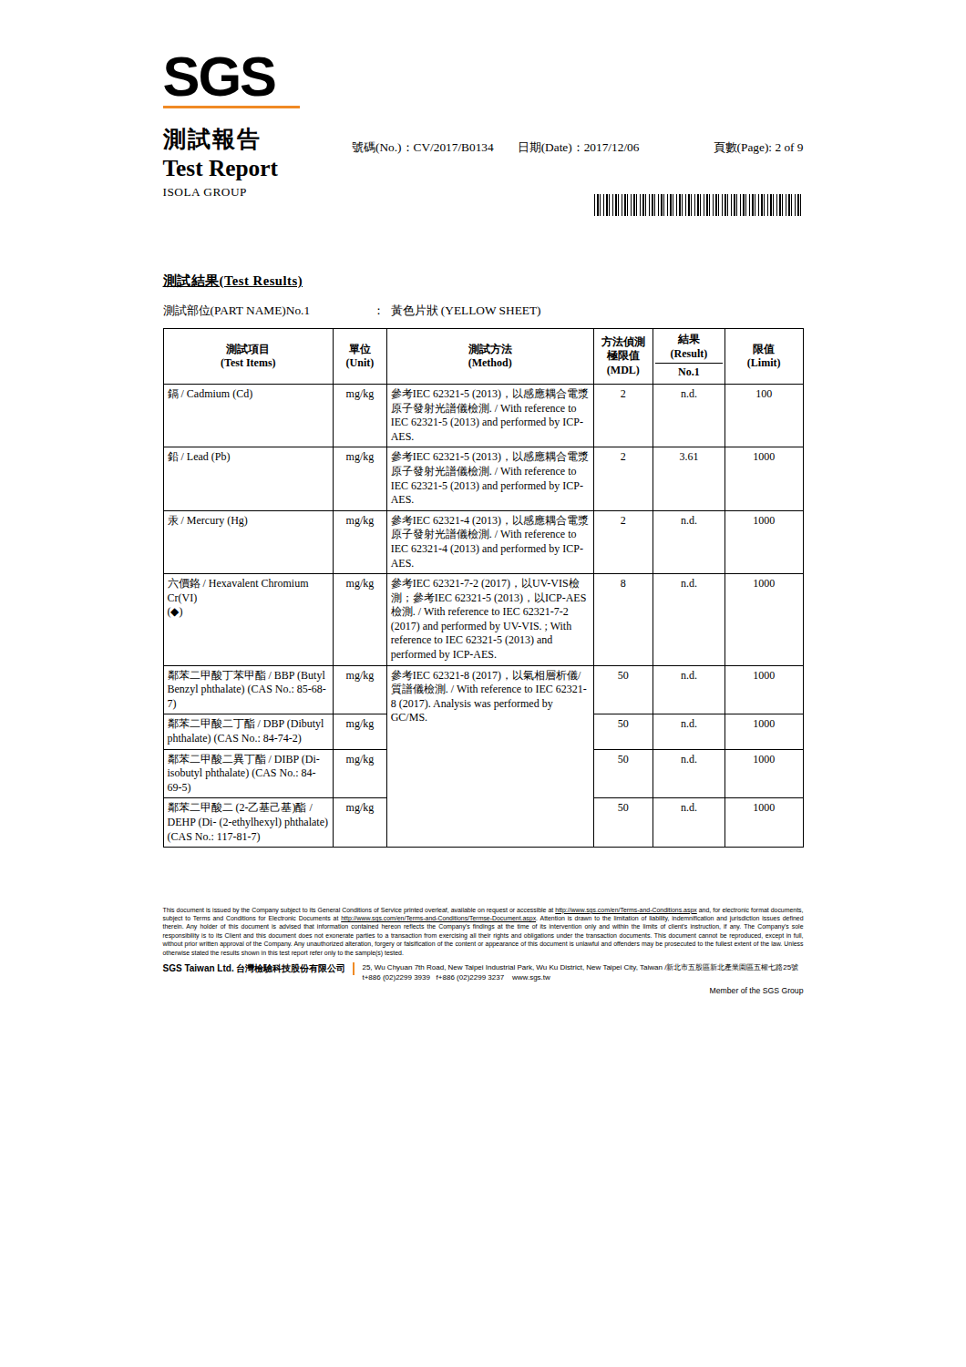SGS
測試報告
Test Report
ISOLA GROUP
號碼(No.)：CV/2017/B0134 日期(Date)：2017/12/06
頁數(Page): 2 of 9
測試結果(Test Results)
測試部位(PART NAME)No.1 ： 黃色片狀 (YELLOW SHEET)
| 測試項目 (Test Items) | 單位 (Unit) | 測試方法 (Method) | 方法偵測 極限值 (MDL) | 結果 (Result) No.1 | 限值 (Limit) |
| --- | --- | --- | --- | --- | --- |
| 鎘 / Cadmium (Cd) | mg/kg | 參考IEC 62321-5 (2013)，以感應耦合電漿原子發射光譜儀檢測. / With reference to IEC 62321-5 (2013) and performed by ICP-AES. | 2 | n.d. | 100 |
| 鉛 / Lead (Pb) | mg/kg | 參考IEC 62321-5 (2013)，以感應耦合電漿原子發射光譜儀檢測. / With reference to IEC 62321-5 (2013) and performed by ICP-AES. | 2 | 3.61 | 1000 |
| 汞 / Mercury (Hg) | mg/kg | 參考IEC 62321-4 (2013)，以感應耦合電漿原子發射光譜儀檢測. / With reference to IEC 62321-4 (2013) and performed by ICP-AES. | 2 | n.d. | 1000 |
| 六價鉻 / Hexavalent Chromium Cr(VI) (◆) | mg/kg | 參考IEC 62321-7-2 (2017)，以UV-VIS檢測；參考IEC 62321-5 (2013)，以ICP-AES檢測. / With reference to IEC 62321-7-2 (2017) and performed by UV-VIS. ; With reference to IEC 62321-5 (2013) and performed by ICP-AES. | 8 | n.d. | 1000 |
| 鄰苯二甲酸丁苯甲酯 / BBP (Butyl Benzyl phthalate) (CAS No.: 85-68-7) | mg/kg | 參考IEC 62321-8 (2017)，以氣相層析儀/質譜儀檢測. / With reference to IEC 62321-8 (2017). Analysis was performed by GC/MS. | 50 | n.d. | 1000 |
| 鄰苯二甲酸二丁酯 / DBP (Dibutyl phthalate) (CAS No.: 84-74-2) | mg/kg | 50 | n.d. | 1000 |
| 鄰苯二甲酸二異丁酯 / DIBP (Di-isobutyl phthalate) (CAS No.: 84-69-5) | mg/kg | 50 | n.d. | 1000 |
| 鄰苯二甲酸二 (2-乙基己基)酯 / DEHP (Di- (2-ethylhexyl) phthalate) (CAS No.: 117-81-7) | mg/kg | 50 | n.d. | 1000 |
This document is issued by the Company subject to its General Conditions of Service printed overleaf, available on request or accessible at http://www.sgs.com/en/Terms-and-Conditions.aspx and, for electronic format documents, subject to Terms and Conditions for Electronic Documents at http://www.sgs.com/en/Terms-and-Conditions/Termse-Document.aspx. Attention is drawn to the limitation of liability, indemnification and jurisdiction issues defined therein. Any holder of this document is advised that information contained hereon reflects the Company's findings at the time of its intervention only and within the limits of client's instruction, if any. The Company's sole responsibility is to its Client and this document does not exonerate parties to a transaction from exercising all their rights and obligations under the transaction documents. This document cannot be reproduced, except in full, without prior written approval of the Company. Any unauthorized alteration, forgery or falsification of the content or appearance of this document is unlawful and offenders may be prosecuted to the fullest extent of the law. Unless otherwise stated the results shown in this test report refer only to the sample(s) tested.
SGS Taiwan Ltd. 台灣檢驗科技股份有限公司
25, Wu Chyuan 7th Road, New Taipei Industrial Park, Wu Ku District, New Taipei City, Taiwan /新北市五股區新北產業園區五權七路25號
t+886 (02)2299 3939 f+886 (02)2299 3237 www.sgs.tw
Member of the SGS Group